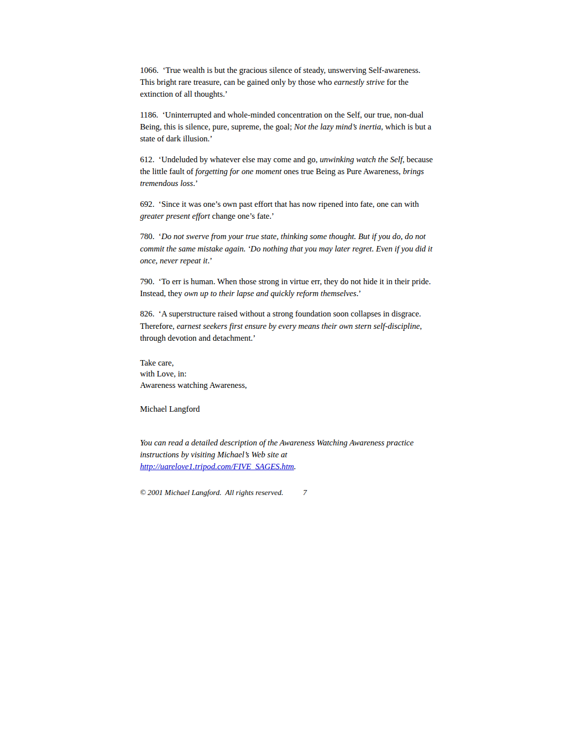1066. ‘True wealth is but the gracious silence of steady, unswerving Self-awareness. This bright rare treasure, can be gained only by those who earnestly strive for the extinction of all thoughts.’
1186. ‘Uninterrupted and whole-minded concentration on the Self, our true, non-dual Being, this is silence, pure, supreme, the goal; Not the lazy mind’s inertia, which is but a state of dark illusion.’
612. ‘Undeluded by whatever else may come and go, unwinking watch the Self, because the little fault of forgetting for one moment ones true Being as Pure Awareness, brings tremendous loss.’
692. ‘Since it was one’s own past effort that has now ripened into fate, one can with greater present effort change one’s fate.’
780. ‘Do not swerve from your true state, thinking some thought. But if you do, do not commit the same mistake again. ‘Do nothing that you may later regret. Even if you did it once, never repeat it.’
790. ‘To err is human. When those strong in virtue err, they do not hide it in their pride. Instead, they own up to their lapse and quickly reform themselves.’
826. ‘A superstructure raised without a strong foundation soon collapses in disgrace. Therefore, earnest seekers first ensure by every means their own stern self-discipline, through devotion and detachment.’
Take care,
with Love, in:
Awareness watching Awareness,
Michael Langford
You can read a detailed description of the Awareness Watching Awareness practice instructions by visiting Michael’s Web site at http://uarelove1.tripod.com/FIVE_SAGES.htm.
© 2001 Michael Langford. All rights reserved.7